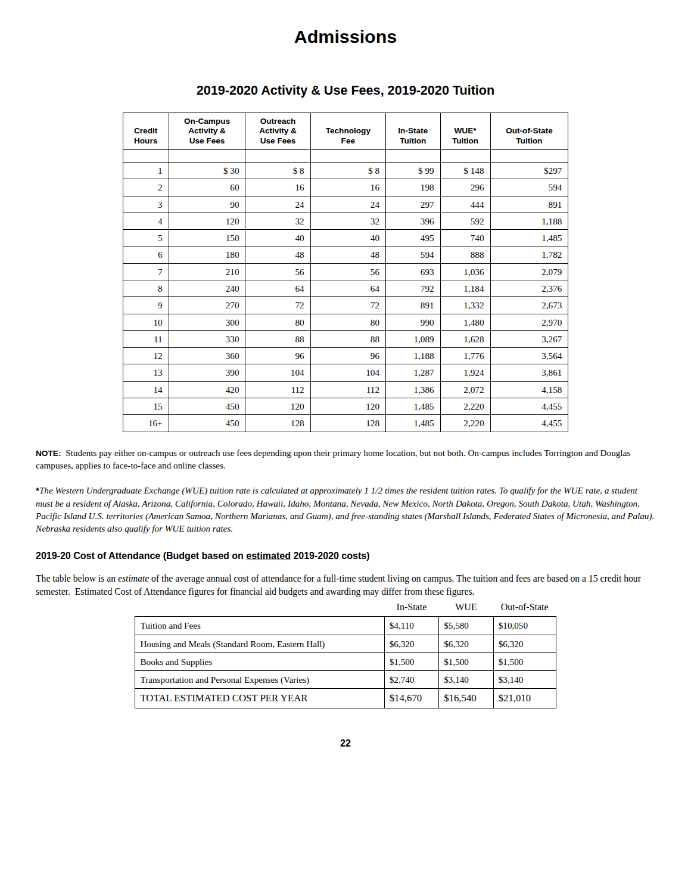Admissions
2019-2020 Activity & Use Fees, 2019-2020 Tuition
| Credit Hours | On-Campus Activity & Use Fees | Outreach Activity & Use Fees | Technology Fee | In-State Tuition | WUE* Tuition | Out-of-State Tuition |
| --- | --- | --- | --- | --- | --- | --- |
| 1 | $ 30 | $ 8 | $ 8 | $ 99 | $ 148 | $297 |
| 2 | 60 | 16 | 16 | 198 | 296 | 594 |
| 3 | 90 | 24 | 24 | 297 | 444 | 891 |
| 4 | 120 | 32 | 32 | 396 | 592 | 1,188 |
| 5 | 150 | 40 | 40 | 495 | 740 | 1,485 |
| 6 | 180 | 48 | 48 | 594 | 888 | 1,782 |
| 7 | 210 | 56 | 56 | 693 | 1,036 | 2,079 |
| 8 | 240 | 64 | 64 | 792 | 1,184 | 2,376 |
| 9 | 270 | 72 | 72 | 891 | 1,332 | 2,673 |
| 10 | 300 | 80 | 80 | 990 | 1,480 | 2,970 |
| 11 | 330 | 88 | 88 | 1,089 | 1,628 | 3,267 |
| 12 | 360 | 96 | 96 | 1,188 | 1,776 | 3,564 |
| 13 | 390 | 104 | 104 | 1,287 | 1,924 | 3,861 |
| 14 | 420 | 112 | 112 | 1,386 | 2,072 | 4,158 |
| 15 | 450 | 120 | 120 | 1,485 | 2,220 | 4,455 |
| 16+ | 450 | 128 | 128 | 1,485 | 2,220 | 4,455 |
NOTE: Students pay either on-campus or outreach use fees depending upon their primary home location, but not both. On-campus includes Torrington and Douglas campuses, applies to face-to-face and online classes.
*The Western Undergraduate Exchange (WUE) tuition rate is calculated at approximately 1 1/2 times the resident tuition rates. To qualify for the WUE rate, a student must be a resident of Alaska, Arizona, California, Colorado, Hawaii, Idaho, Montana, Nevada, New Mexico, North Dakota, Oregon, South Dakota, Utah, Washington, Pacific Island U.S. territories (American Samoa, Northern Marianas, and Guam), and free-standing states (Marshall Islands, Federated States of Micronesia, and Palau). Nebraska residents also qualify for WUE tuition rates.
2019-20 Cost of Attendance (Budget based on estimated 2019-2020 costs)
The table below is an estimate of the average annual cost of attendance for a full-time student living on campus. The tuition and fees are based on a 15 credit hour semester. Estimated Cost of Attendance figures for financial aid budgets and awarding may differ from these figures.
| | In-State | WUE | Out-of-State |
| --- | --- | --- | --- |
| Tuition and Fees | $4,110 | $5,580 | $10,050 |
| Housing and Meals (Standard Room, Eastern Hall) | $6,320 | $6,320 | $6,320 |
| Books and Supplies | $1,500 | $1,500 | $1,500 |
| Transportation and Personal Expenses (Varies) | $2,740 | $3,140 | $3,140 |
| TOTAL ESTIMATED COST PER YEAR | $14,670 | $16,540 | $21,010 |
22